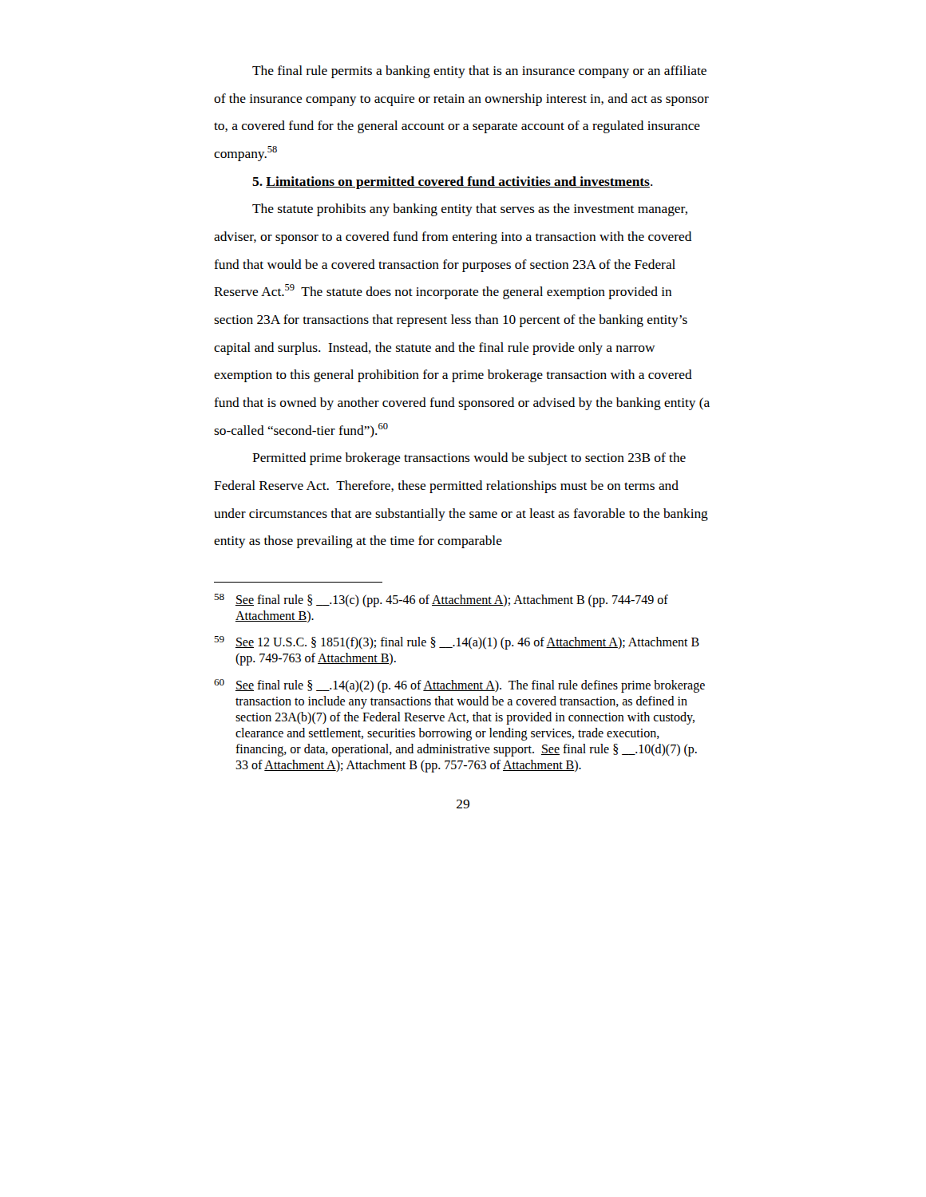The final rule permits a banking entity that is an insurance company or an affiliate of the insurance company to acquire or retain an ownership interest in, and act as sponsor to, a covered fund for the general account or a separate account of a regulated insurance company.58
5. Limitations on permitted covered fund activities and investments.
The statute prohibits any banking entity that serves as the investment manager, adviser, or sponsor to a covered fund from entering into a transaction with the covered fund that would be a covered transaction for purposes of section 23A of the Federal Reserve Act.59 The statute does not incorporate the general exemption provided in section 23A for transactions that represent less than 10 percent of the banking entity’s capital and surplus. Instead, the statute and the final rule provide only a narrow exemption to this general prohibition for a prime brokerage transaction with a covered fund that is owned by another covered fund sponsored or advised by the banking entity (a so-called “second-tier fund”).60
Permitted prime brokerage transactions would be subject to section 23B of the Federal Reserve Act. Therefore, these permitted relationships must be on terms and under circumstances that are substantially the same or at least as favorable to the banking entity as those prevailing at the time for comparable
58 See final rule § __.13(c) (pp. 45-46 of Attachment A); Attachment B (pp. 744-749 of Attachment B).
59 See 12 U.S.C. § 1851(f)(3); final rule § __.14(a)(1) (p. 46 of Attachment A); Attachment B (pp. 749-763 of Attachment B).
60 See final rule § __.14(a)(2) (p. 46 of Attachment A). The final rule defines prime brokerage transaction to include any transactions that would be a covered transaction, as defined in section 23A(b)(7) of the Federal Reserve Act, that is provided in connection with custody, clearance and settlement, securities borrowing or lending services, trade execution, financing, or data, operational, and administrative support. See final rule § __.10(d)(7) (p. 33 of Attachment A); Attachment B (pp. 757-763 of Attachment B).
29